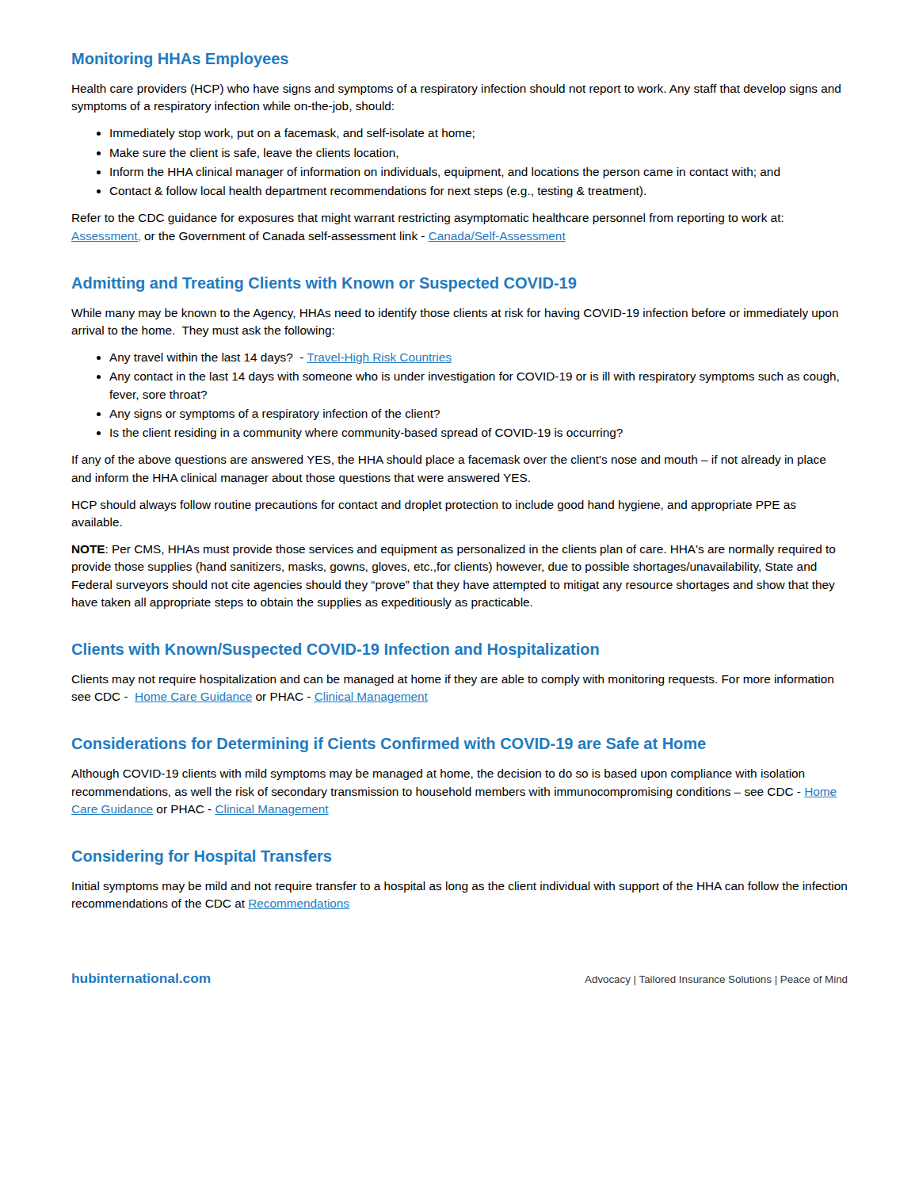Monitoring HHAs Employees
Health care providers (HCP) who have signs and symptoms of a respiratory infection should not report to work. Any staff that develop signs and symptoms of a respiratory infection while on-the-job, should:
Immediately stop work, put on a facemask, and self-isolate at home;
Make sure the client is safe, leave the clients location,
Inform the HHA clinical manager of information on individuals, equipment, and locations the person came in contact with; and
Contact & follow local health department recommendations for next steps (e.g., testing & treatment).
Refer to the CDC guidance for exposures that might warrant restricting asymptomatic healthcare personnel from reporting to work at: Assessment, or the Government of Canada self-assessment link - Canada/Self-Assessment
Admitting and Treating Clients with Known or Suspected COVID-19
While many may be known to the Agency, HHAs need to identify those clients at risk for having COVID-19 infection before or immediately upon arrival to the home. They must ask the following:
Any travel within the last 14 days? - Travel-High Risk Countries
Any contact in the last 14 days with someone who is under investigation for COVID-19 or is ill with respiratory symptoms such as cough, fever, sore throat?
Any signs or symptoms of a respiratory infection of the client?
Is the client residing in a community where community-based spread of COVID-19 is occurring?
If any of the above questions are answered YES, the HHA should place a facemask over the client's nose and mouth – if not already in place and inform the HHA clinical manager about those questions that were answered YES.
HCP should always follow routine precautions for contact and droplet protection to include good hand hygiene, and appropriate PPE as available.
NOTE: Per CMS, HHAs must provide those services and equipment as personalized in the clients plan of care. HHA's are normally required to provide those supplies (hand sanitizers, masks, gowns, gloves, etc.,for clients) however, due to possible shortages/unavailability, State and Federal surveyors should not cite agencies should they “prove” that they have attempted to mitigat any resource shortages and show that they have taken all appropriate steps to obtain the supplies as expeditiously as practicable.
Clients with Known/Suspected COVID-19 Infection and Hospitalization
Clients may not require hospitalization and can be managed at home if they are able to comply with monitoring requests. For more information see CDC - Home Care Guidance or PHAC - Clinical Management
Considerations for Determining if Cients Confirmed with COVID-19 are Safe at Home
Although COVID-19 clients with mild symptoms may be managed at home, the decision to do so is based upon compliance with isolation recommendations, as well the risk of secondary transmission to household members with immunocompromising conditions – see CDC - Home Care Guidance or PHAC - Clinical Management
Considering for Hospital Transfers
Initial symptoms may be mild and not require transfer to a hospital as long as the client individual with support of the HHA can follow the infection recommendations of the CDC at Recommendations
hubinternational.com Advocacy | Tailored Insurance Solutions | Peace of Mind